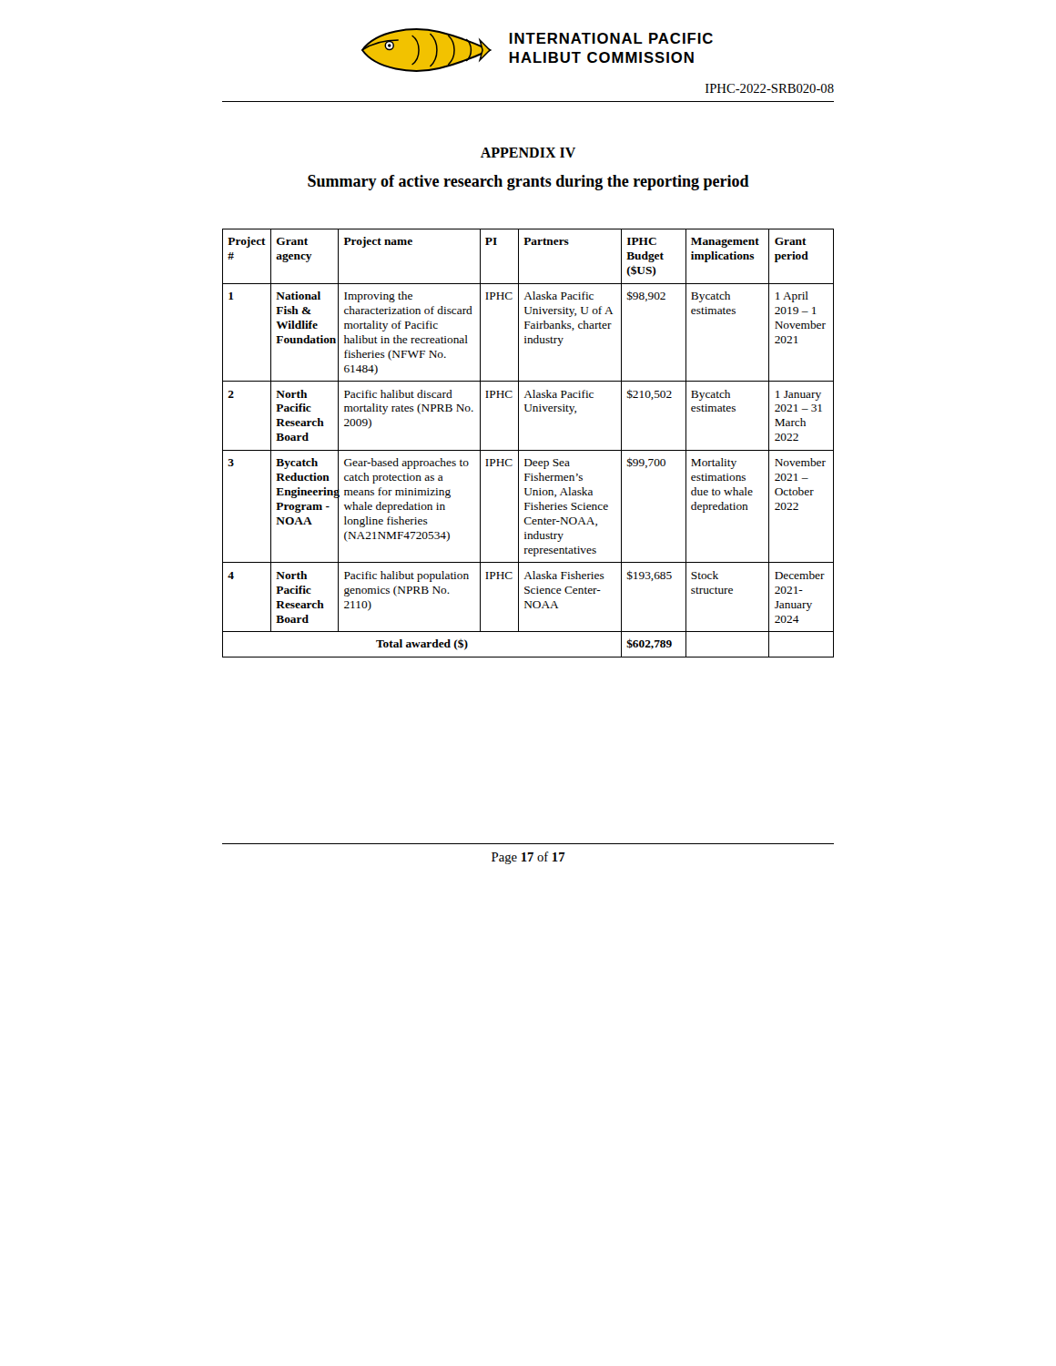International Pacific
Halibut Commission
IPHC-2022-SRB020-08
APPENDIX IV
Summary of active research grants during the reporting period
| Project # | Grant agency | Project name | PI | Partners | IPHC Budget ($US) | Management implications | Grant period |
| --- | --- | --- | --- | --- | --- | --- | --- |
| 1 | National Fish & Wildlife Foundation | Improving the characterization of discard mortality of Pacific halibut in the recreational fisheries (NFWF No. 61484) | IPHC | Alaska Pacific University, U of A Fairbanks, charter industry | $98,902 | Bycatch estimates | 1 April 2019 – 1 November 2021 |
| 2 | North Pacific Research Board | Pacific halibut discard mortality rates (NPRB No. 2009) | IPHC | Alaska Pacific University, | $210,502 | Bycatch estimates | 1 January 2021 – 31 March 2022 |
| 3 | Bycatch Reduction Engineering Program - NOAA | Gear-based approaches to catch protection as a means for minimizing whale depredation in longline fisheries (NA21NMF4720534) | IPHC | Deep Sea Fishermen’s Union, Alaska Fisheries Science Center-NOAA, industry representatives | $99,700 | Mortality estimations due to whale depredation | November 2021 – October 2022 |
| 4 | North Pacific Research Board | Pacific halibut population genomics (NPRB No. 2110) | IPHC | Alaska Fisheries Science Center-NOAA | $193,685 | Stock structure | December 2021- January 2024 |
| Total awarded ($) | $602,789 | | |
Page 17 of 17